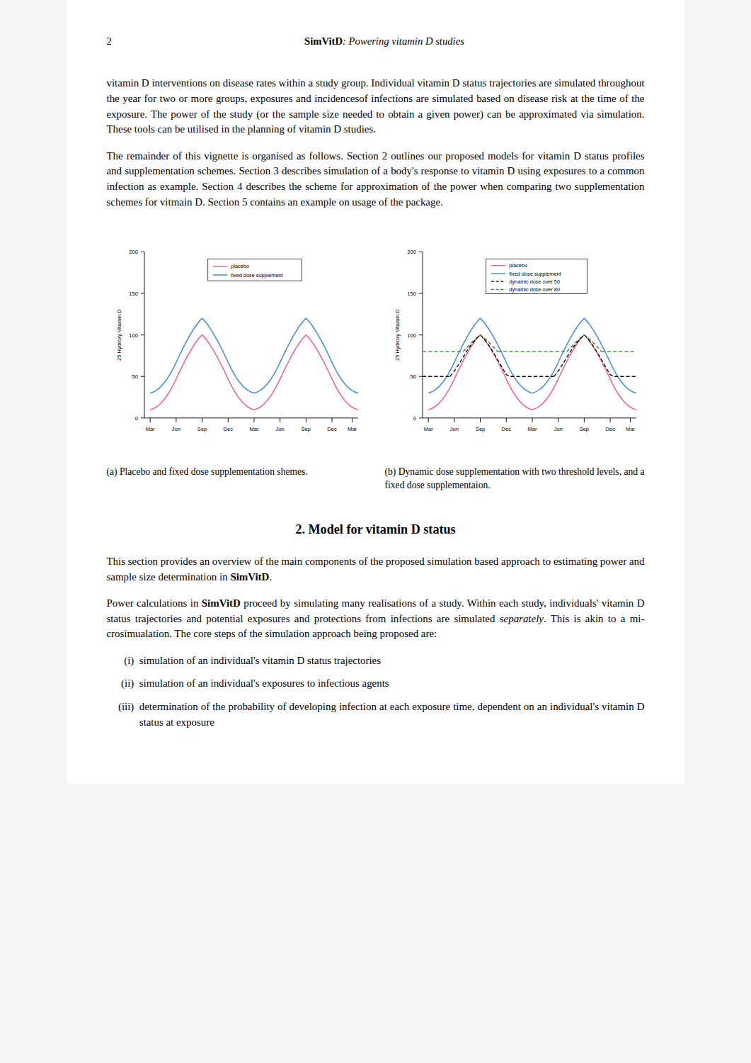2 SimVitD: Powering vitamin D studies
vitamin D interventions on disease rates within a study group. Individual vitamin D status trajectories are simulated throughout the year for two or more groups, exposures and incidencesof infections are simulated based on disease risk at the time of the exposure. The power of the study (or the sample size needed to obtain a given power) can be approximated via simulation. These tools can be utilised in the planning of vitamin D studies.
The remainder of this vignette is organised as follows. Section 2 outlines our proposed models for vitamin D status profiles and supplementation schemes. Section 3 describes simulation of a body's response to vitamin D using exposures to a common infection as example. Section 4 describes the scheme for approximation of the power when comparing two supplementation schemes for vitmain D. Section 5 contains an example on usage of the package.
0 50 100 150 200 25 Hydroxy Vitamin D Mar Jun Sep Dec Mar Jun Sep Dec Mar placebo fixed dose supplement
0 50 100 150 200 25 Hydroxy Vitamin D Mar Jun Sep Dec Mar Jun Sep Dec Mar placebo fixed dose supplement dynamic dose over 50 dynamic dose over 80
(a) Placebo and fixed dose supplementation shemes.
(b) Dynamic dose supplementation with two threshold levels, and a fixed dose supplementaion.
2. Model for vitamin D status
This section provides an overview of the main components of the proposed simulation based approach to estimating power and sample size determination in SimVitD.
Power calculations in SimVitD proceed by simulating many realisations of a study. Within each study, individuals' vitamin D status trajectories and potential exposures and protections from infections are simulated separately. This is akin to a microsimualation. The core steps of the simulation approach being proposed are:
(i) simulation of an individual's vitamin D status trajectories
(ii) simulation of an individual's exposures to infectious agents
(iii) determination of the probability of developing infection at each exposure time, dependent on an individual's vitamin D status at exposure